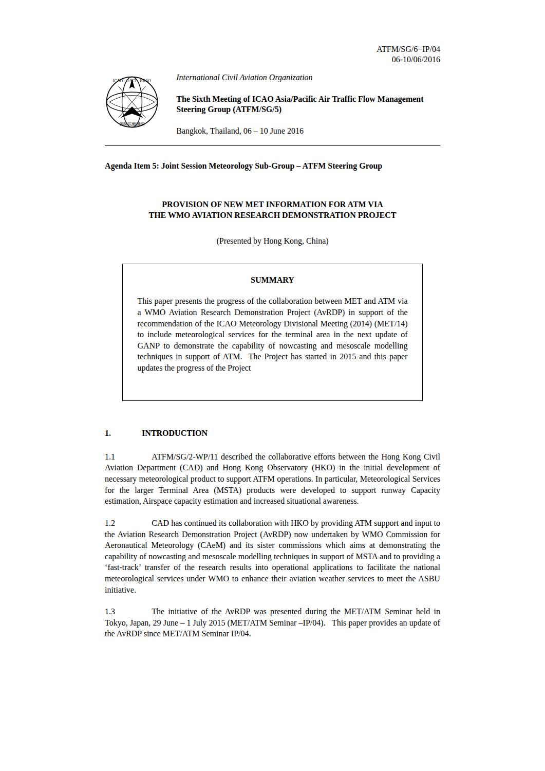ATFM/SG/6−IP/04
06-10/06/2016
International Civil Aviation Organization
The Sixth Meeting of ICAO Asia/Pacific Air Traffic Flow Management Steering Group (ATFM/SG/5)
Bangkok, Thailand, 06 – 10 June 2016
Agenda Item 5: Joint Session Meteorology Sub-Group – ATFM Steering Group
PROVISION OF NEW MET INFORMATION FOR ATM VIA
THE WMO AVIATION RESEARCH DEMONSTRATION PROJECT
(Presented by Hong Kong, China)
SUMMARY
This paper presents the progress of the collaboration between MET and ATM via a WMO Aviation Research Demonstration Project (AvRDP) in support of the recommendation of the ICAO Meteorology Divisional Meeting (2014) (MET/14) to include meteorological services for the terminal area in the next update of GANP to demonstrate the capability of nowcasting and mesoscale modelling techniques in support of ATM. The Project has started in 2015 and this paper updates the progress of the Project
1. INTRODUCTION
1.1 ATFM/SG/2-WP/11 described the collaborative efforts between the Hong Kong Civil Aviation Department (CAD) and Hong Kong Observatory (HKO) in the initial development of necessary meteorological product to support ATFM operations. In particular, Meteorological Services for the larger Terminal Area (MSTA) products were developed to support runway Capacity estimation, Airspace capacity estimation and increased situational awareness.
1.2 CAD has continued its collaboration with HKO by providing ATM support and input to the Aviation Research Demonstration Project (AvRDP) now undertaken by WMO Commission for Aeronautical Meteorology (CAeM) and its sister commissions which aims at demonstrating the capability of nowcasting and mesoscale modelling techniques in support of MSTA and to providing a ‘fast-track’ transfer of the research results into operational applications to facilitate the national meteorological services under WMO to enhance their aviation weather services to meet the ASBU initiative.
1.3 The initiative of the AvRDP was presented during the MET/ATM Seminar held in Tokyo, Japan, 29 June – 1 July 2015 (MET/ATM Seminar –IP/04). This paper provides an update of the AvRDP since MET/ATM Seminar IP/04.